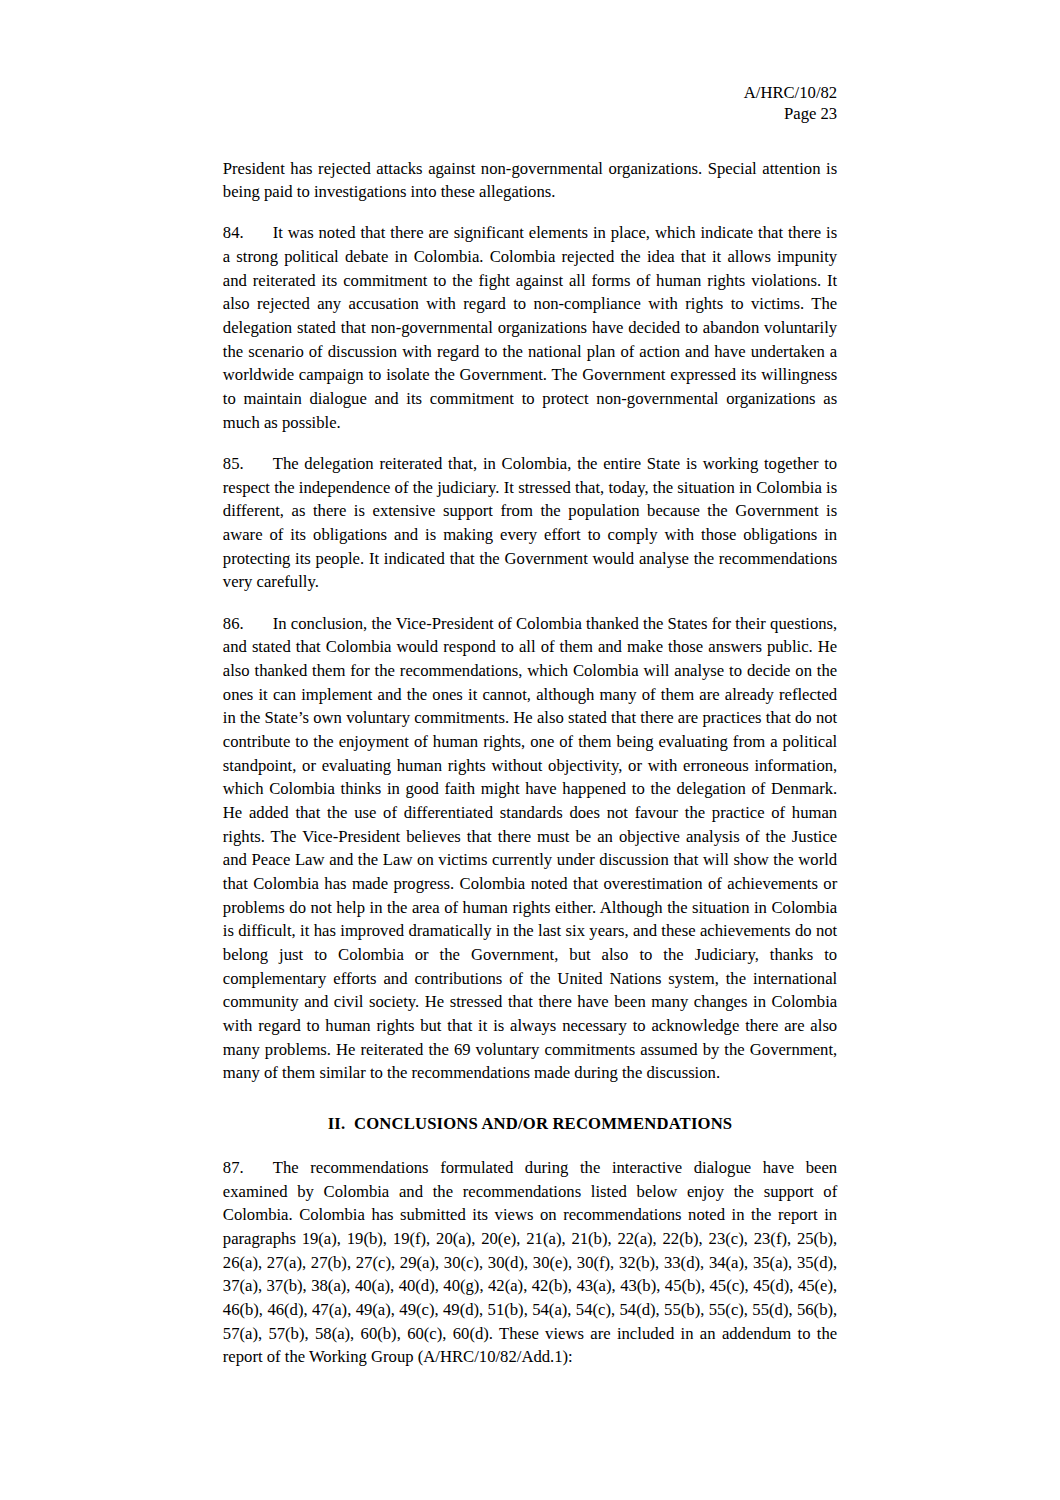A/HRC/10/82
Page 23
President has rejected attacks against non-governmental organizations. Special attention is being paid to investigations into these allegations.
84. It was noted that there are significant elements in place, which indicate that there is a strong political debate in Colombia. Colombia rejected the idea that it allows impunity and reiterated its commitment to the fight against all forms of human rights violations. It also rejected any accusation with regard to non-compliance with rights to victims. The delegation stated that non-governmental organizations have decided to abandon voluntarily the scenario of discussion with regard to the national plan of action and have undertaken a worldwide campaign to isolate the Government. The Government expressed its willingness to maintain dialogue and its commitment to protect non-governmental organizations as much as possible.
85. The delegation reiterated that, in Colombia, the entire State is working together to respect the independence of the judiciary. It stressed that, today, the situation in Colombia is different, as there is extensive support from the population because the Government is aware of its obligations and is making every effort to comply with those obligations in protecting its people. It indicated that the Government would analyse the recommendations very carefully.
86. In conclusion, the Vice-President of Colombia thanked the States for their questions, and stated that Colombia would respond to all of them and make those answers public. He also thanked them for the recommendations, which Colombia will analyse to decide on the ones it can implement and the ones it cannot, although many of them are already reflected in the State’s own voluntary commitments. He also stated that there are practices that do not contribute to the enjoyment of human rights, one of them being evaluating from a political standpoint, or evaluating human rights without objectivity, or with erroneous information, which Colombia thinks in good faith might have happened to the delegation of Denmark. He added that the use of differentiated standards does not favour the practice of human rights. The Vice-President believes that there must be an objective analysis of the Justice and Peace Law and the Law on victims currently under discussion that will show the world that Colombia has made progress. Colombia noted that overestimation of achievements or problems do not help in the area of human rights either. Although the situation in Colombia is difficult, it has improved dramatically in the last six years, and these achievements do not belong just to Colombia or the Government, but also to the Judiciary, thanks to complementary efforts and contributions of the United Nations system, the international community and civil society. He stressed that there have been many changes in Colombia with regard to human rights but that it is always necessary to acknowledge there are also many problems. He reiterated the 69 voluntary commitments assumed by the Government, many of them similar to the recommendations made during the discussion.
II. CONCLUSIONS AND/OR RECOMMENDATIONS
87. The recommendations formulated during the interactive dialogue have been examined by Colombia and the recommendations listed below enjoy the support of Colombia. Colombia has submitted its views on recommendations noted in the report in paragraphs 19(a), 19(b), 19(f), 20(a), 20(e), 21(a), 21(b), 22(a), 22(b), 23(c), 23(f), 25(b), 26(a), 27(a), 27(b), 27(c), 29(a), 30(c), 30(d), 30(e), 30(f), 32(b), 33(d), 34(a), 35(a), 35(d), 37(a), 37(b), 38(a), 40(a), 40(d), 40(g), 42(a), 42(b), 43(a), 43(b), 45(b), 45(c), 45(d), 45(e), 46(b), 46(d), 47(a), 49(a), 49(c), 49(d), 51(b), 54(a), 54(c), 54(d), 55(b), 55(c), 55(d), 56(b), 57(a), 57(b), 58(a), 60(b), 60(c), 60(d). These views are included in an addendum to the report of the Working Group (A/HRC/10/82/Add.1):